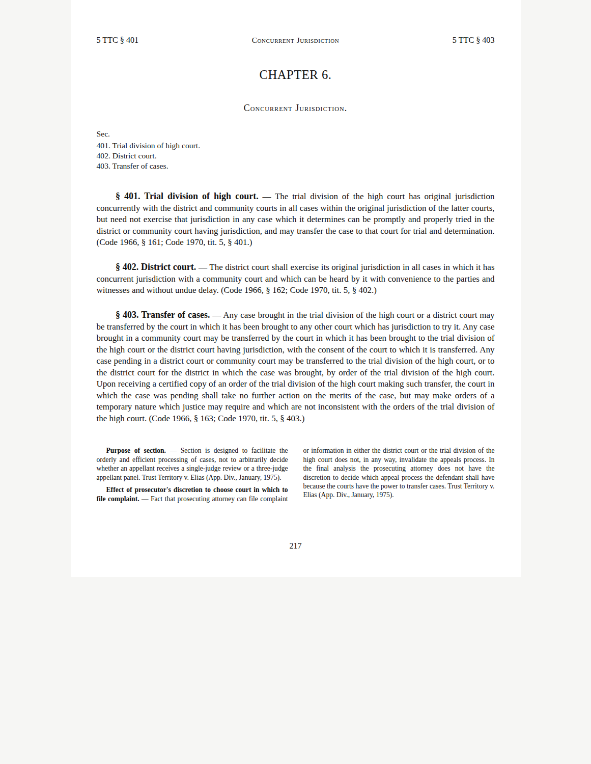5 TTC § 401 Concurrent Jurisdiction 5 TTC § 403
CHAPTER 6.
Concurrent Jurisdiction.
Sec.
401. Trial division of high court.
402. District court.
403. Transfer of cases.
§ 401. Trial division of high court. — The trial division of the high court has original jurisdiction concurrently with the district and community courts in all cases within the original jurisdiction of the latter courts, but need not exercise that jurisdiction in any case which it determines can be promptly and properly tried in the district or community court having jurisdiction, and may transfer the case to that court for trial and determination. (Code 1966, § 161; Code 1970, tit. 5, § 401.)
§ 402. District court. — The district court shall exercise its original jurisdiction in all cases in which it has concurrent jurisdiction with a community court and which can be heard by it with convenience to the parties and witnesses and without undue delay. (Code 1966, § 162; Code 1970, tit. 5, § 402.)
§ 403. Transfer of cases. — Any case brought in the trial division of the high court or a district court may be transferred by the court in which it has been brought to any other court which has jurisdiction to try it. Any case brought in a community court may be transferred by the court in which it has been brought to the trial division of the high court or the district court having jurisdiction, with the consent of the court to which it is transferred. Any case pending in a district court or community court may be transferred to the trial division of the high court, or to the district court for the district in which the case was brought, by order of the trial division of the high court. Upon receiving a certified copy of an order of the trial division of the high court making such transfer, the court in which the case was pending shall take no further action on the merits of the case, but may make orders of a temporary nature which justice may require and which are not inconsistent with the orders of the trial division of the high court. (Code 1966, § 163; Code 1970, tit. 5, § 403.)
Purpose of section. — Section is designed to facilitate the orderly and efficient processing of cases, not to arbitrarily decide whether an appellant receives a single-judge review or a three-judge appellant panel. Trust Territory v. Elias (App. Div., January, 1975).
Effect of prosecutor's discretion to choose court in which to file complaint. — Fact that prosecuting attorney can file complaint or information in either the district court or the trial division of the high court does not, in any way, invalidate the appeals process. In the final analysis the prosecuting attorney does not have the discretion to decide which appeal process the defendant shall have because the courts have the power to transfer cases. Trust Territory v. Elias (App. Div., January, 1975).
217